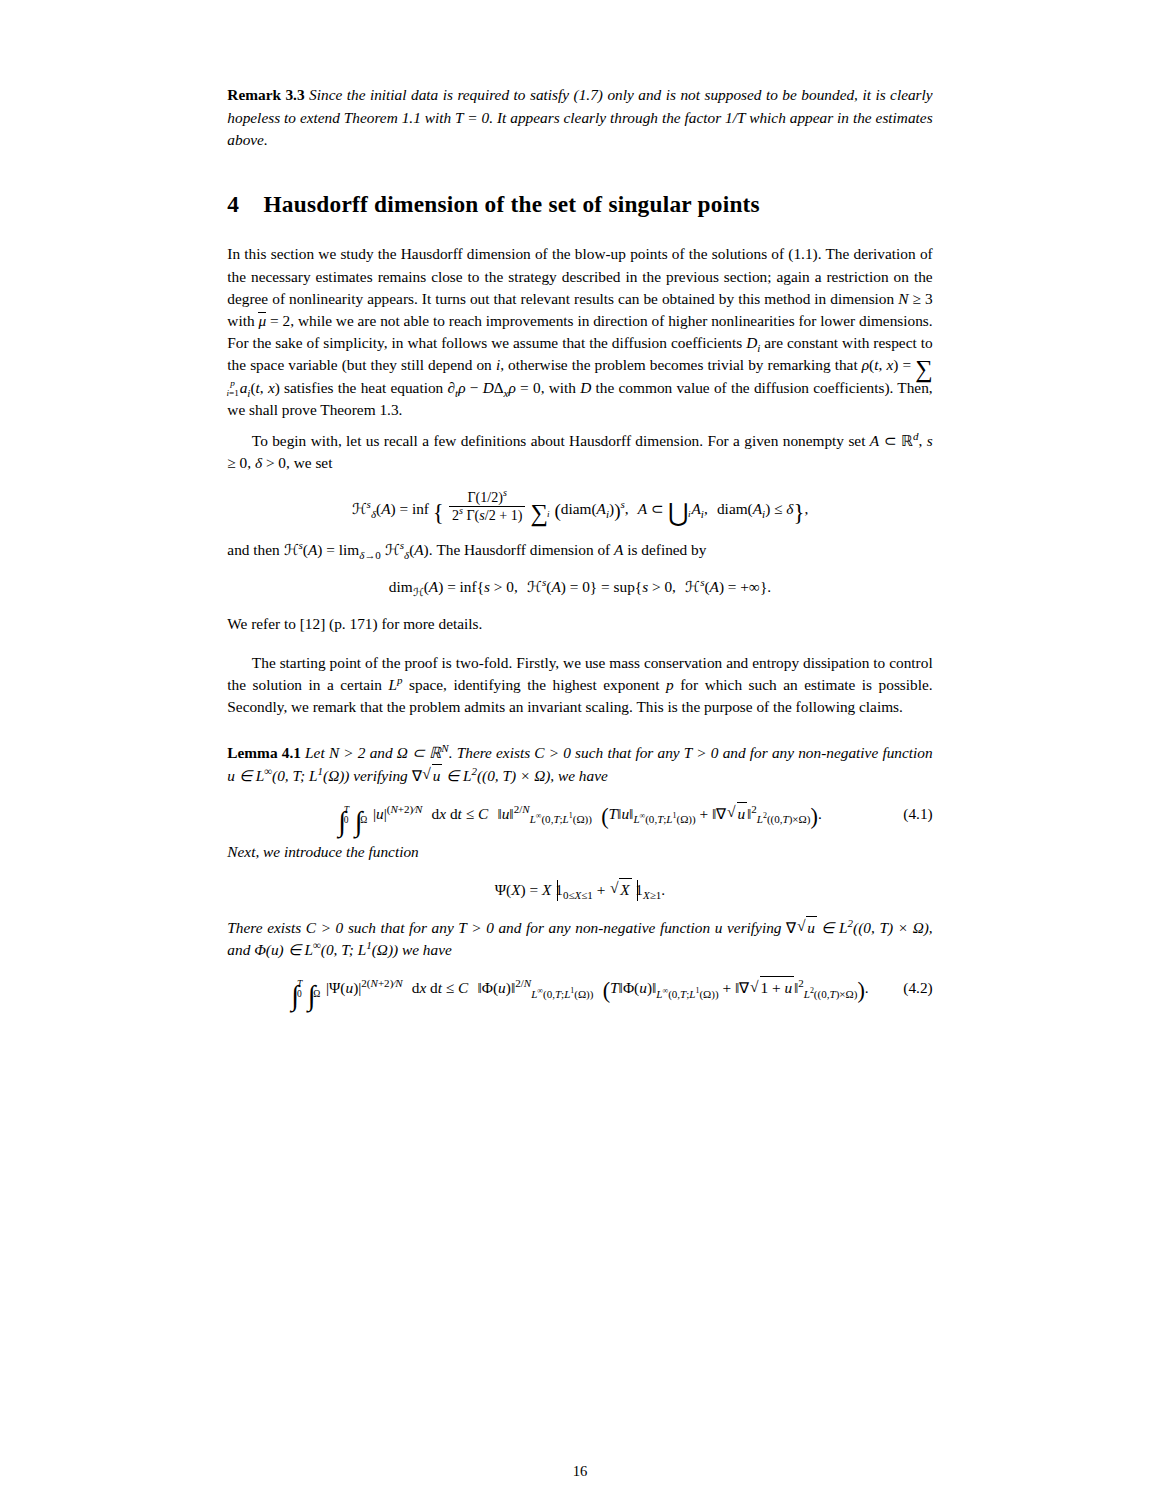Remark 3.3 Since the initial data is required to satisfy (1.7) only and is not supposed to be bounded, it is clearly hopeless to extend Theorem 1.1 with T = 0. It appears clearly through the factor 1/T which appear in the estimates above.
4 Hausdorff dimension of the set of singular points
In this section we study the Hausdorff dimension of the blow-up points of the solutions of (1.1). The derivation of the necessary estimates remains close to the strategy described in the previous section; again a restriction on the degree of nonlinearity appears. It turns out that relevant results can be obtained by this method in dimension N ≥ 3 with μ = 2, while we are not able to reach improvements in direction of higher nonlinearities for lower dimensions. For the sake of simplicity, in what follows we assume that the diffusion coefficients Di are constant with respect to the space variable (but they still depend on i, otherwise the problem becomes trivial by remarking that ρ(t, x) = ∑pi=1 ai(t, x) satisfies the heat equation ∂tρ − DΔxρ = 0, with D the common value of the diffusion coefficients). Then, we shall prove Theorem 1.3.
To begin with, let us recall a few definitions about Hausdorff dimension. For a given nonempty set A ⊂ ℝd, s ≥ 0, δ > 0, we set
ℋsδ(A) = inf { Γ(1/2)s 2s Γ(s/2 + 1) ∑ i (diam(Ai))s, A ⊂ ⋃ iAi, diam(Ai) ≤ δ},
and then ℋs(A) = limδ→0 ℋsδ(A). The Hausdorff dimension of A is defined by
dimℋ(A) = inf{s > 0, ℋs(A) = 0} = sup{s > 0, ℋs(A) = +∞}.
We refer to [12] (p. 171) for more details.
The starting point of the proof is two-fold. Firstly, we use mass conservation and entropy dissipation to control the solution in a certain Lp space, identifying the highest exponent p for which such an estimate is possible. Secondly, we remark that the problem admits an invariant scaling. This is the purpose of the following claims.
Lemma 4.1 Let N > 2 and Ω ⊂ ℝN. There exists C > 0 such that for any T > 0 and for any non-negative function u ∈ L∞(0, T; L1(Ω)) verifying ∇u ∈ L2((0, T) × Ω), we have
∫T 0 ∫ Ω |u|(N+2)⁄N dx dt ≤ C ‖u‖2/NL∞(0,T;L1(Ω)) (T‖u‖L∞(0,T;L1(Ω)) + ‖∇u‖2L2((0,T)×Ω)). (4.1)
Next, we introduce the function
Ψ(X) = X 10≤X≤1 + X 1X≥1.
There exists C > 0 such that for any T > 0 and for any non-negative function u verifying ∇u ∈ L2((0, T) × Ω), and Φ(u) ∈ L∞(0, T; L1(Ω)) we have
∫T 0 ∫ Ω |Ψ(u)|2(N+2)⁄N dx dt ≤ C ‖Φ(u)‖2/NL∞(0,T;L1(Ω)) (T‖Φ(u)‖L∞(0,T;L1(Ω)) + ‖∇1 + u‖2L2((0,T)×Ω)). (4.2)
16